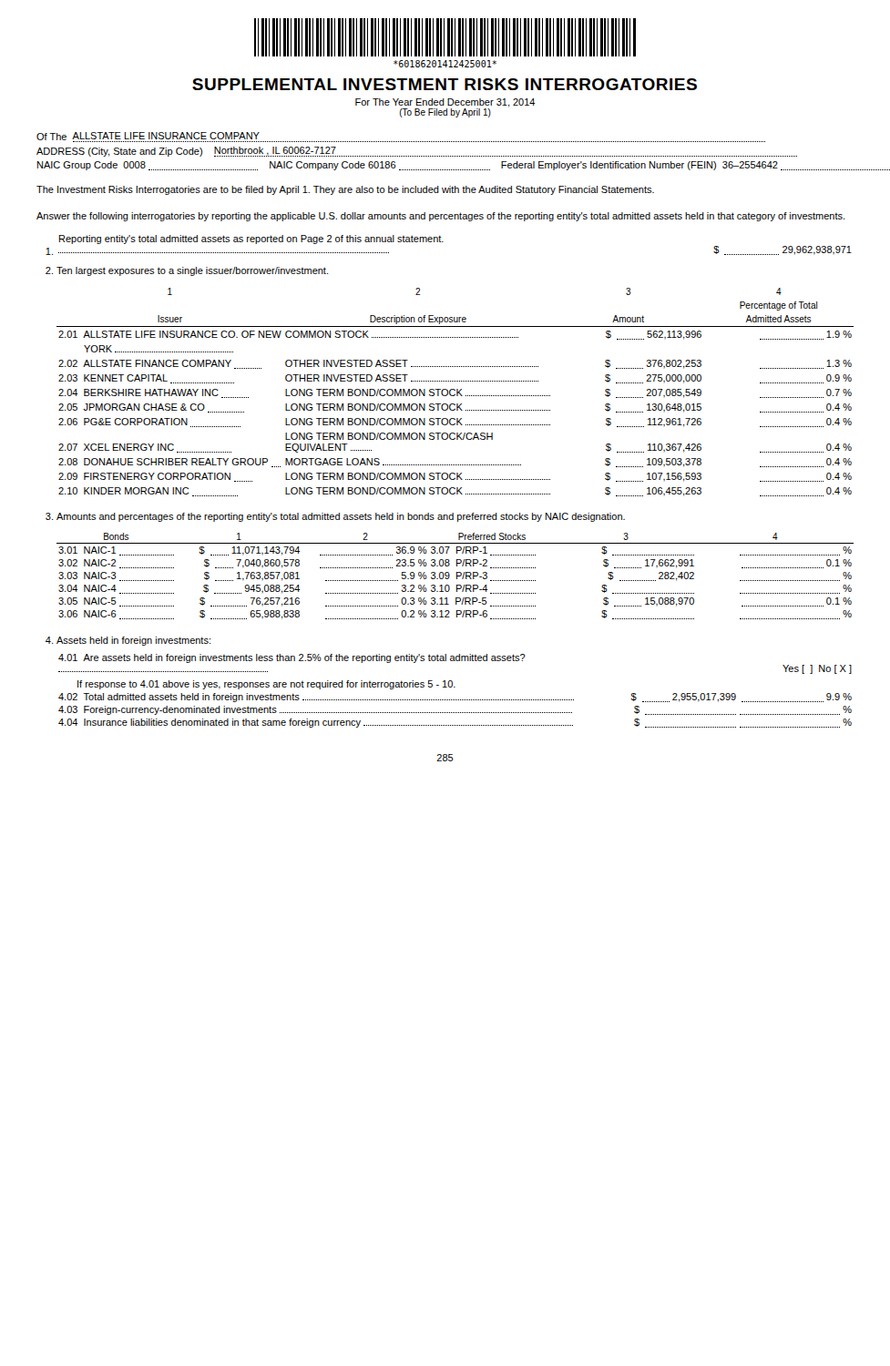*60186201412425001*
SUPPLEMENTAL INVESTMENT RISKS INTERROGATORIES
For The Year Ended December 31, 2014
(To Be Filed by April 1)
Of The ALLSTATE LIFE INSURANCE COMPANY
ADDRESS (City, State and Zip Code) Northbrook , IL 60062-7127
NAIC Group Code 0008 NAIC Company Code 60186 Federal Employer's Identification Number (FEIN) 36–2554642
The Investment Risks Interrogatories are to be filed by April 1. They are also to be included with the Audited Statutory Financial Statements.
Answer the following interrogatories by reporting the applicable U.S. dollar amounts and percentages of the reporting entity's total admitted assets held in that category of investments.
| Reporting entity's total admitted assets as reported on Page 2 of this annual statement. | $ 29,962,938,971 |
Ten largest exposures to a single issuer/borrower/investment.
| 1 | 2 | 3 | 4 |
| | | | Percentage of Total |
| Issuer | Description of Exposure | Amount | Admitted Assets |
| 2.01 ALLSTATE LIFE INSURANCE CO. OF NEW | COMMON STOCK | $ 562,113,996 | 1.9 % |
| YORK | | | |
| 2.02 ALLSTATE FINANCE COMPANY | OTHER INVESTED ASSET | $ 376,802,253 | 1.3 % |
| 2.03 KENNET CAPITAL | OTHER INVESTED ASSET | $ 275,000,000 | 0.9 % |
| 2.04 BERKSHIRE HATHAWAY INC | LONG TERM BOND/COMMON STOCK | $ 207,085,549 | 0.7 % |
| 2.05 JPMORGAN CHASE & CO | LONG TERM BOND/COMMON STOCK | $ 130,648,015 | 0.4 % |
| 2.06 PG&E CORPORATION | LONG TERM BOND/COMMON STOCK | $ 112,961,726 | 0.4 % |
| 2.07 XCEL ENERGY INC | LONG TERM BOND/COMMON STOCK/CASH EQUIVALENT | $ 110,367,426 | 0.4 % |
| 2.08 DONAHUE SCHRIBER REALTY GROUP | MORTGAGE LOANS | $ 109,503,378 | 0.4 % |
| 2.09 FIRSTENERGY CORPORATION | LONG TERM BOND/COMMON STOCK | $ 107,156,593 | 0.4 % |
| 2.10 KINDER MORGAN INC | LONG TERM BOND/COMMON STOCK | $ 106,455,263 | 0.4 % |
Amounts and percentages of the reporting entity's total admitted assets held in bonds and preferred stocks by NAIC designation.
| Bonds | 1 | 2 | Preferred Stocks | 3 | 4 |
| 3.01 NAIC-1 | $ 11,071,143,794 | 36.9 % | 3.07 P/RP-1 | $ | % |
| 3.02 NAIC-2 | $ 7,040,860,578 | 23.5 % | 3.08 P/RP-2 | $ 17,662,991 | 0.1 % |
| 3.03 NAIC-3 | $ 1,763,857,081 | 5.9 % | 3.09 P/RP-3 | $ 282,402 | % |
| 3.04 NAIC-4 | $ 945,088,254 | 3.2 % | 3.10 P/RP-4 | $ | % |
| 3.05 NAIC-5 | $ 76,257,216 | 0.3 % | 3.11 P/RP-5 | $ 15,088,970 | 0.1 % |
| 3.06 NAIC-6 | $ 65,988,838 | 0.2 % | 3.12 P/RP-6 | $ | % |
Assets held in foreign investments:
| 4.01 Are assets held in foreign investments less than 2.5% of the reporting entity's total admitted assets? | Yes [ ] No [ X ] |
| If response to 4.01 above is yes, responses are not required for interrogatories 5 - 10. |
| 4.02 Total admitted assets held in foreign investments | $ 2,955,017,399 | 9.9 % |
| 4.03 Foreign-currency-denominated investments | $ | % |
| 4.04 Insurance liabilities denominated in that same foreign currency | $ | % |
285